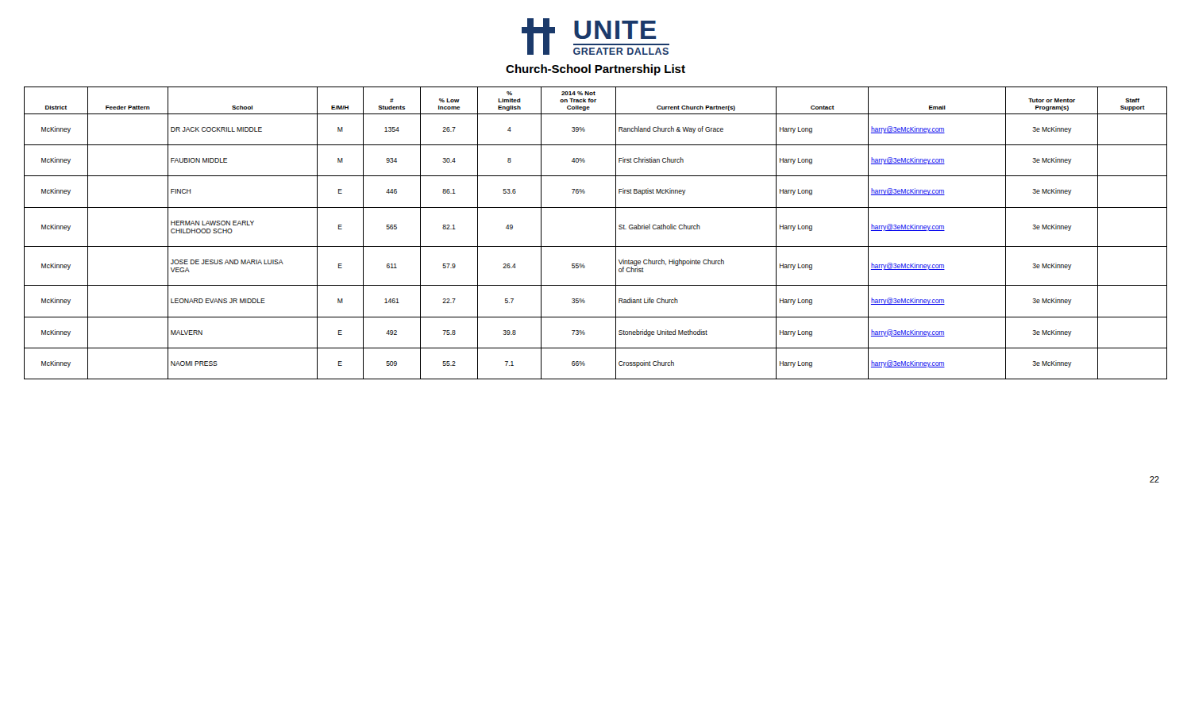UNITE GREATER DALLAS
Church-School Partnership List
| District | Feeder Pattern | School | E/M/H | # Students | % Low Income | % Limited English | 2014 % Not on Track for College | Current Church Partner(s) | Contact | Email | Tutor or Mentor Program(s) | Staff Support |
| --- | --- | --- | --- | --- | --- | --- | --- | --- | --- | --- | --- | --- |
| McKinney | | DR JACK COCKRILL MIDDLE | M | 1354 | 26.7 | 4 | 39% | Ranchland Church & Way of Grace | Harry Long | harry@3eMcKinney.com | 3e McKinney | |
| McKinney | | FAUBION MIDDLE | M | 934 | 30.4 | 8 | 40% | First Christian Church | Harry Long | harry@3eMcKinney.com | 3e McKinney | |
| McKinney | | FINCH | E | 446 | 86.1 | 53.6 | 76% | First Baptist McKinney | Harry Long | harry@3eMcKinney.com | 3e McKinney | |
| McKinney | | HERMAN LAWSON EARLY CHILDHOOD SCHO | E | 565 | 82.1 | 49 | | St. Gabriel Catholic Church | Harry Long | harry@3eMcKinney.com | 3e McKinney | |
| McKinney | | JOSE DE JESUS AND MARIA LUISA VEGA | E | 611 | 57.9 | 26.4 | 55% | Vintage Church, Highpointe Church of Christ | Harry Long | harry@3eMcKinney.com | 3e McKinney | |
| McKinney | | LEONARD EVANS JR MIDDLE | M | 1461 | 22.7 | 5.7 | 35% | Radiant Life Church | Harry Long | harry@3eMcKinney.com | 3e McKinney | |
| McKinney | | MALVERN | E | 492 | 75.8 | 39.8 | 73% | Stonebridge United Methodist | Harry Long | harry@3eMcKinney.com | 3e McKinney | |
| McKinney | | NAOMI PRESS | E | 509 | 55.2 | 7.1 | 66% | Crosspoint Church | Harry Long | harry@3eMcKinney.com | 3e McKinney | |
22